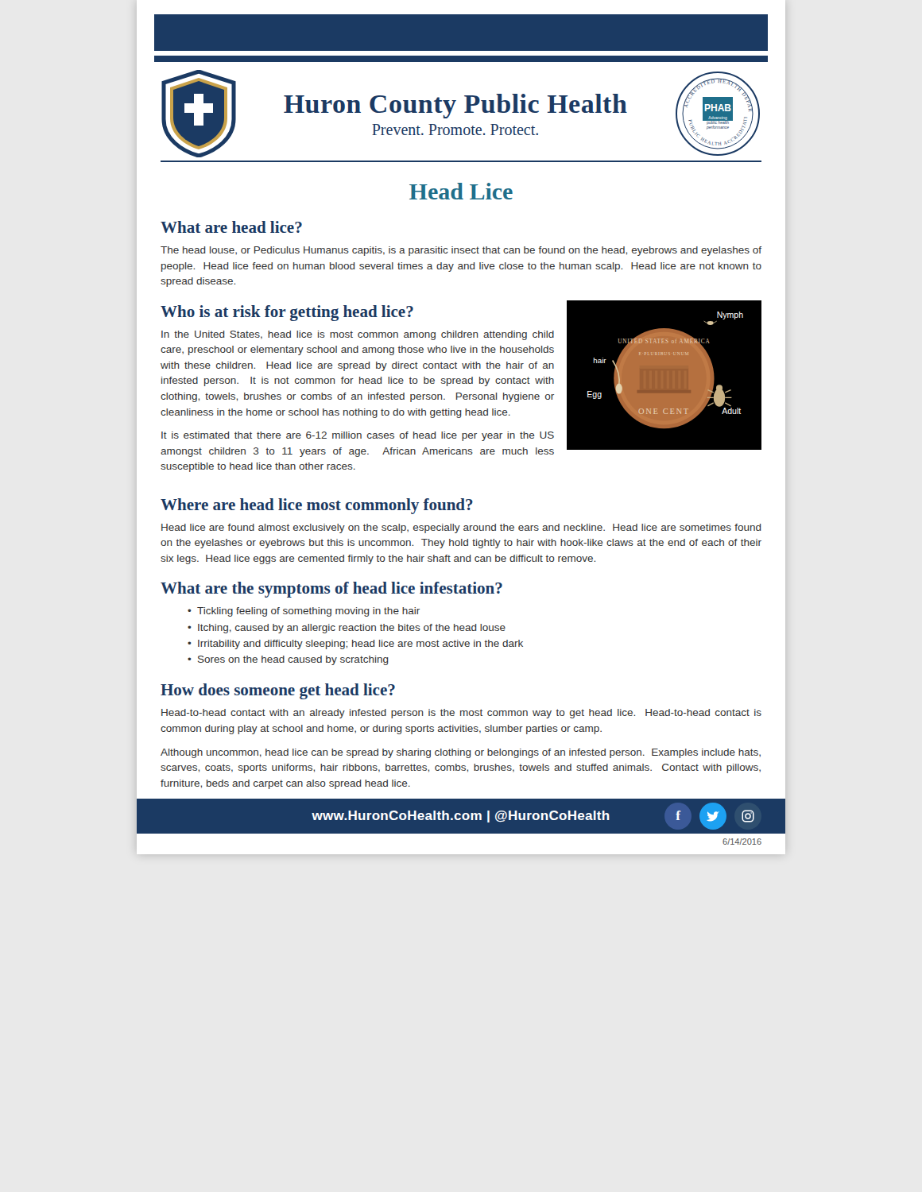Huron County Public Health
Prevent. Promote. Protect.
PHAB Advancing public health performance ACCREDITED HEALTH DEPARTMENT PUBLIC HEALTH ACCREDITATION BOARD
Head Lice
What are head lice?
The head louse, or Pediculus Humanus capitis, is a parasitic insect that can be found on the head, eyebrows and eyelashes of people. Head lice feed on human blood several times a day and live close to the human scalp. Head lice are not known to spread disease.
UNITED STATES of AMERICA E·PLURIBUS·UNUM ONE CENT Nymph hair Egg Adult
Who is at risk for getting head lice?
In the United States, head lice is most common among children attending child care, preschool or elementary school and among those who live in the households with these children. Head lice are spread by direct contact with the hair of an infested person. It is not common for head lice to be spread by contact with clothing, towels, brushes or combs of an infested person. Personal hygiene or cleanliness in the home or school has nothing to do with getting head lice.
It is estimated that there are 6-12 million cases of head lice per year in the US amongst children 3 to 11 years of age. African Americans are much less susceptible to head lice than other races.
Where are head lice most commonly found?
Head lice are found almost exclusively on the scalp, especially around the ears and neckline. Head lice are sometimes found on the eyelashes or eyebrows but this is uncommon. They hold tightly to hair with hook-like claws at the end of each of their six legs. Head lice eggs are cemented firmly to the hair shaft and can be difficult to remove.
What are the symptoms of head lice infestation?
Tickling feeling of something moving in the hair
Itching, caused by an allergic reaction the bites of the head louse
Irritability and difficulty sleeping; head lice are most active in the dark
Sores on the head caused by scratching
How does someone get head lice?
Head-to-head contact with an already infested person is the most common way to get head lice. Head-to-head contact is common during play at school and home, or during sports activities, slumber parties or camp.
Although uncommon, head lice can be spread by sharing clothing or belongings of an infested person. Examples include hats, scarves, coats, sports uniforms, hair ribbons, barrettes, combs, brushes, towels and stuffed animals. Contact with pillows, furniture, beds and carpet can also spread head lice.
www.HuronCoHealth.com | @HuronCoHealth
f
6/14/2016